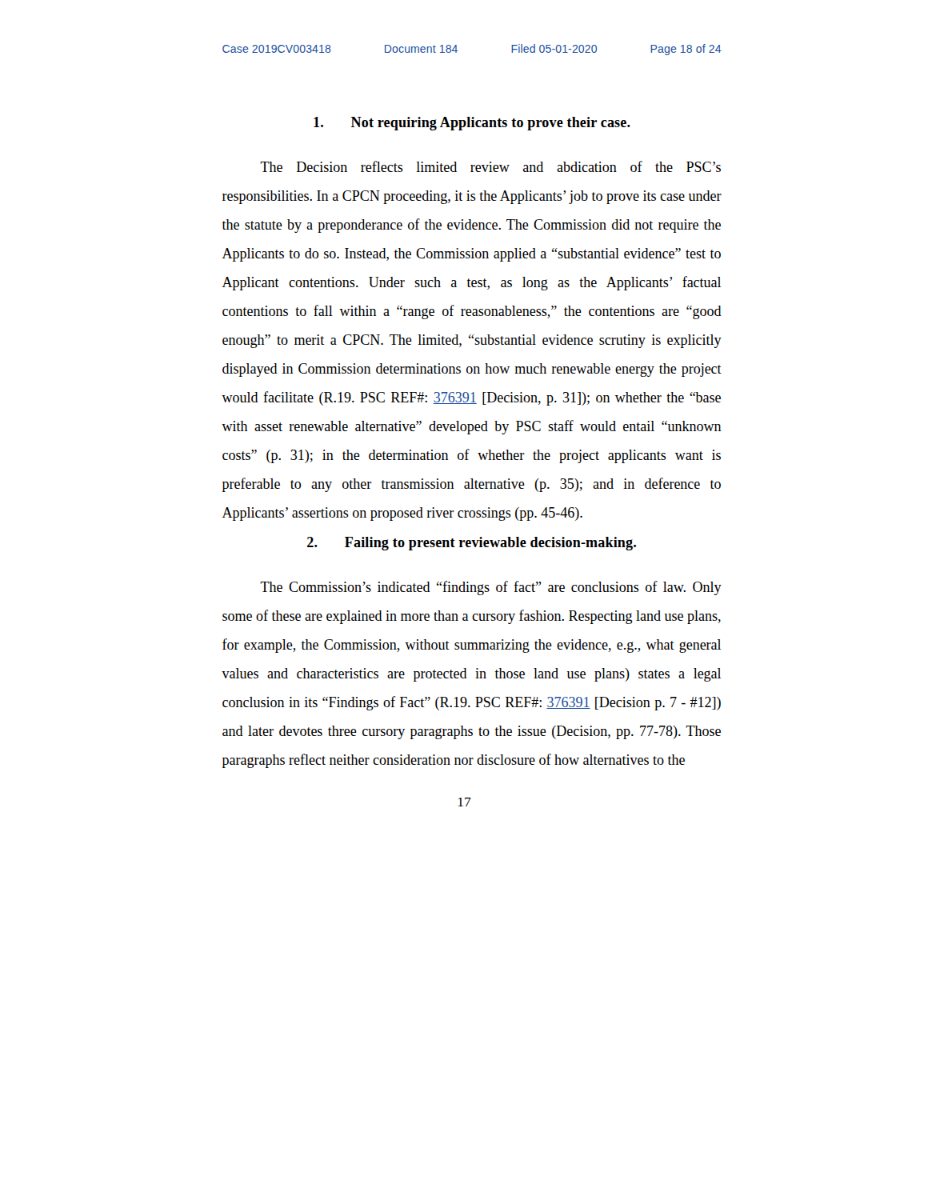Case 2019CV003418 Document 184 Filed 05-01-2020 Page 18 of 24
1. Not requiring Applicants to prove their case.
The Decision reflects limited review and abdication of the PSC’s responsibilities. In a CPCN proceeding, it is the Applicants’ job to prove its case under the statute by a preponderance of the evidence. The Commission did not require the Applicants to do so. Instead, the Commission applied a “substantial evidence” test to Applicant contentions. Under such a test, as long as the Applicants’ factual contentions to fall within a “range of reasonableness,” the contentions are “good enough” to merit a CPCN. The limited, “substantial evidence scrutiny is explicitly displayed in Commission determinations on how much renewable energy the project would facilitate (R.19. PSC REF#: 376391 [Decision, p. 31]); on whether the “base with asset renewable alternative” developed by PSC staff would entail “unknown costs” (p. 31); in the determination of whether the project applicants want is preferable to any other transmission alternative (p. 35); and in deference to Applicants’ assertions on proposed river crossings (pp. 45-46).
2. Failing to present reviewable decision-making.
The Commission’s indicated “findings of fact” are conclusions of law. Only some of these are explained in more than a cursory fashion. Respecting land use plans, for example, the Commission, without summarizing the evidence, e.g., what general values and characteristics are protected in those land use plans) states a legal conclusion in its “Findings of Fact” (R.19. PSC REF#: 376391 [Decision p. 7 - #12]) and later devotes three cursory paragraphs to the issue (Decision, pp. 77-78). Those paragraphs reflect neither consideration nor disclosure of how alternatives to the
17